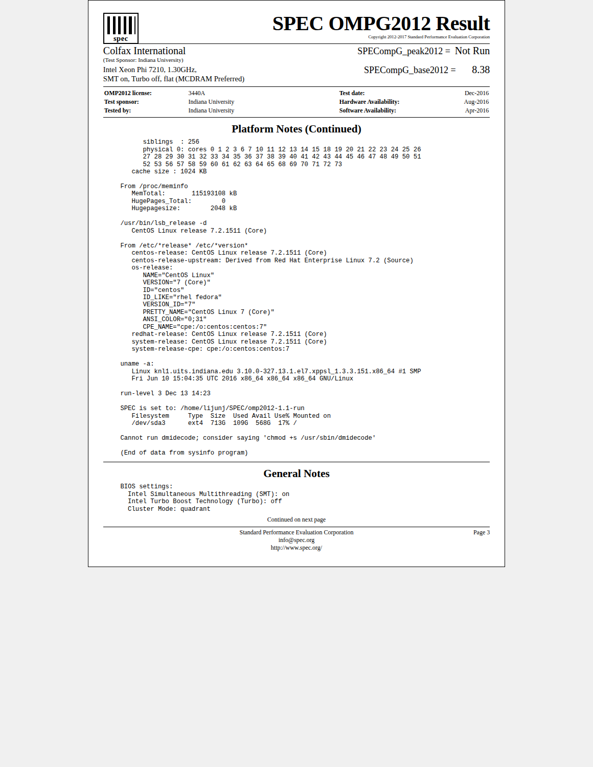spec
SPEC OMPG2012 Result
Copyright 2012-2017 Standard Performance Evaluation Corporation
Colfax International
(Test Sponsor: Indiana University)
Intel Xeon Phi 7210, 1.30GHz,
SMT on, Turbo off, flat (MCDRAM Preferred)
SPECompG_peak2012 = Not Run
SPECompG_base2012 = 8.38
| OMP2012 license: | 3440A | | Test date: | Dec-2016 |
| Test sponsor: | Indiana University | | Hardware Availability: | Aug-2016 |
| Tested by: | Indiana University | | Software Availability: | Apr-2016 |
Platform Notes (Continued)
      siblings  : 256
      physical 0: cores 0 1 2 3 6 7 10 11 12 13 14 15 18 19 20 21 22 23 24 25 26
      27 28 29 30 31 32 33 34 35 36 37 38 39 40 41 42 43 44 45 46 47 48 49 50 51
      52 53 56 57 58 59 60 61 62 63 64 65 68 69 70 71 72 73
   cache size : 1024 KB

From /proc/meminfo
   MemTotal:       115193108 kB
   HugePages_Total:        0
   Hugepagesize:        2048 kB

/usr/bin/lsb_release -d
   CentOS Linux release 7.2.1511 (Core)

From /etc/*release* /etc/*version*
   centos-release: CentOS Linux release 7.2.1511 (Core)
   centos-release-upstream: Derived from Red Hat Enterprise Linux 7.2 (Source)
   os-release:
      NAME="CentOS Linux"
      VERSION="7 (Core)"
      ID="centos"
      ID_LIKE="rhel fedora"
      VERSION_ID="7"
      PRETTY_NAME="CentOS Linux 7 (Core)"
      ANSI_COLOR="0;31"
      CPE_NAME="cpe:/o:centos:centos:7"
   redhat-release: CentOS Linux release 7.2.1511 (Core)
   system-release: CentOS Linux release 7.2.1511 (Core)
   system-release-cpe: cpe:/o:centos:centos:7

uname -a:
   Linux knl1.uits.indiana.edu 3.10.0-327.13.1.el7.xppsl_1.3.3.151.x86_64 #1 SMP
   Fri Jun 10 15:04:35 UTC 2016 x86_64 x86_64 x86_64 GNU/Linux

run-level 3 Dec 13 14:23

SPEC is set to: /home/lijunj/SPEC/omp2012-1.1-run
   Filesystem     Type  Size  Used Avail Use% Mounted on
   /dev/sda3      ext4  713G  109G  568G  17% /

Cannot run dmidecode; consider saying 'chmod +s /usr/sbin/dmidecode'

(End of data from sysinfo program)
General Notes
BIOS settings:
  Intel Simultaneous Multithreading (SMT): on
  Intel Turbo Boost Technology (Turbo): off
  Cluster Mode: quadrant
Continued on next page
Standard Performance Evaluation Corporation
info@spec.org
http://www.spec.org/
Page 3